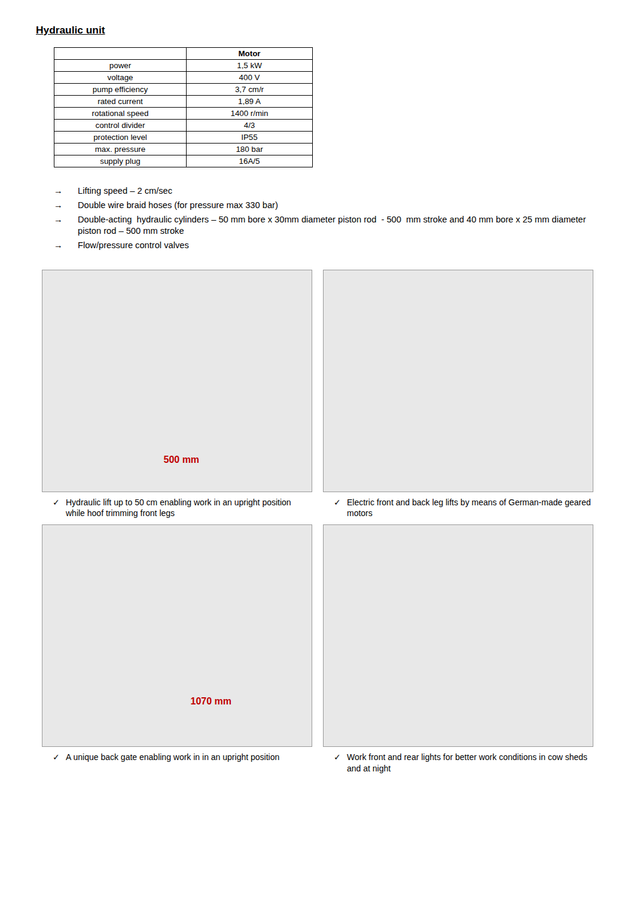Hydraulic unit
| | Motor |
| power | 1,5 kW |
| voltage | 400 V |
| pump efficiency | 3,7 cm/r |
| rated current | 1,89 A |
| rotational speed | 1400 r/min |
| control divider | 4/3 |
| protection level | IP55 |
| max. pressure | 180 bar |
| supply plug | 16A/5 |
Lifting speed – 2 cm/sec
Double wire braid hoses (for pressure max 330 bar)
Double-acting hydraulic cylinders – 50 mm bore x 30mm diameter piston rod - 500 mm stroke and 40 mm bore x 25 mm diameter piston rod – 500 mm stroke
Flow/pressure control valves
| 500 mm Hydraulic lift up to 50 cm enabling work in an upright position while hoof trimming front legs | Electric front and back leg lifts by means of German-made geared motors |
| 1070 mm A unique back gate enabling work in in an upright position | Work front and rear lights for better work conditions in cow sheds and at night |